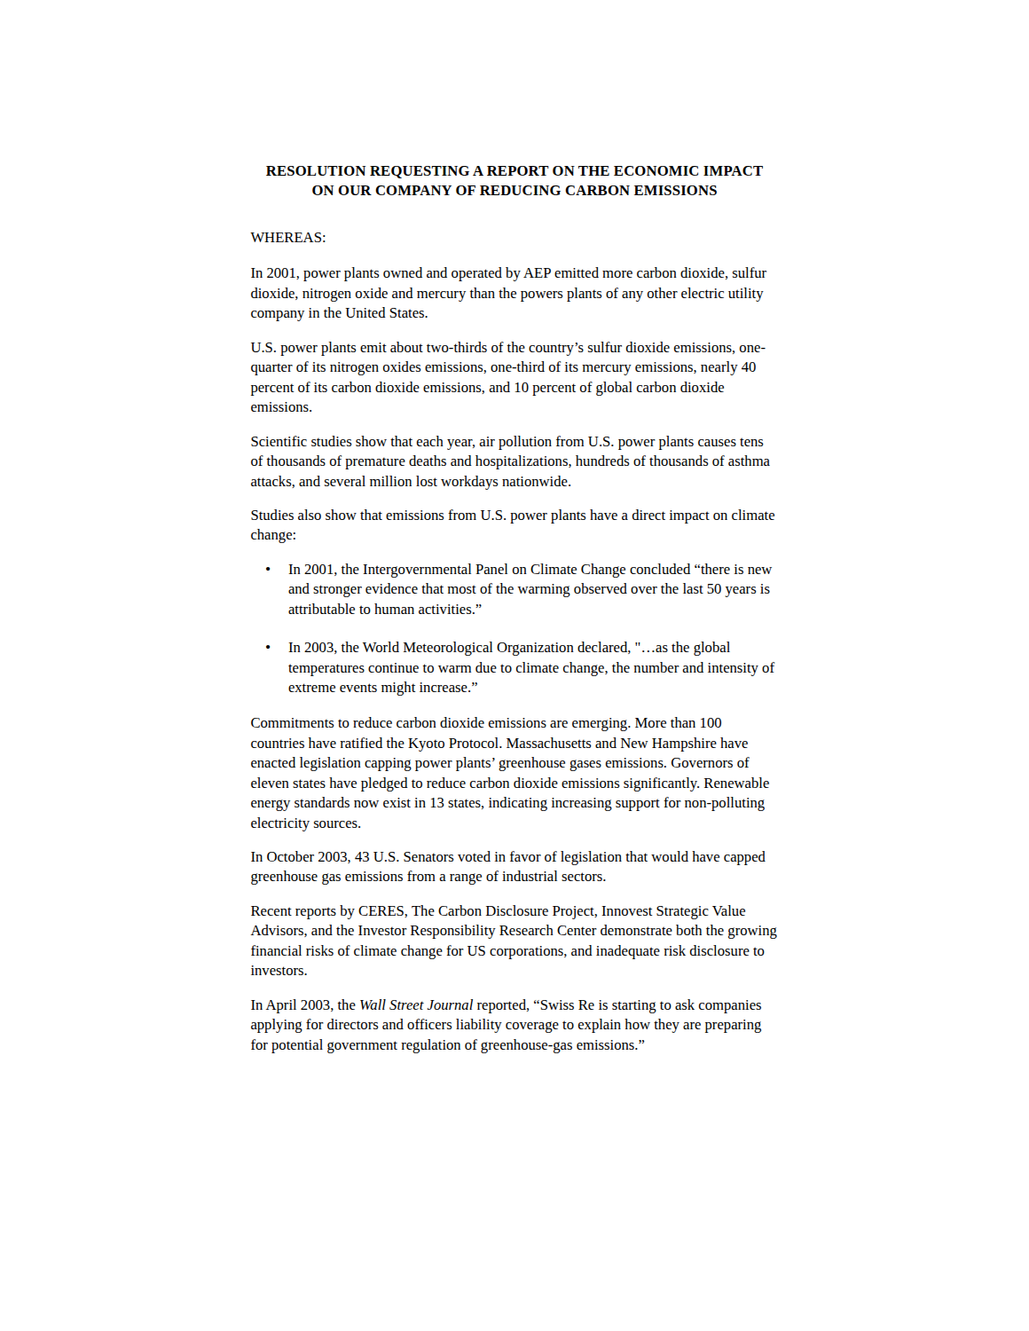Resolution Requesting a Report on the Economic Impact
on Our Company of Reducing Carbon Emissions
WHEREAS:
In 2001, power plants owned and operated by AEP emitted more carbon dioxide, sulfur dioxide, nitrogen oxide and mercury than the powers plants of any other electric utility company in the United States.
U.S. power plants emit about two-thirds of the country’s sulfur dioxide emissions, one-quarter of its nitrogen oxides emissions, one-third of its mercury emissions, nearly 40 percent of its carbon dioxide emissions, and 10 percent of global carbon dioxide emissions.
Scientific studies show that each year, air pollution from U.S. power plants causes tens of thousands of premature deaths and hospitalizations, hundreds of thousands of asthma attacks, and several million lost workdays nationwide.
Studies also show that emissions from U.S. power plants have a direct impact on climate change:
In 2001, the Intergovernmental Panel on Climate Change concluded “there is new and stronger evidence that most of the warming observed over the last 50 years is attributable to human activities.”
In 2003, the World Meteorological Organization declared, "…as the global temperatures continue to warm due to climate change, the number and intensity of extreme events might increase.”
Commitments to reduce carbon dioxide emissions are emerging. More than 100 countries have ratified the Kyoto Protocol. Massachusetts and New Hampshire have enacted legislation capping power plants’ greenhouse gases emissions. Governors of eleven states have pledged to reduce carbon dioxide emissions significantly. Renewable energy standards now exist in 13 states, indicating increasing support for non-polluting electricity sources.
In October 2003, 43 U.S. Senators voted in favor of legislation that would have capped greenhouse gas emissions from a range of industrial sectors.
Recent reports by CERES, The Carbon Disclosure Project, Innovest Strategic Value Advisors, and the Investor Responsibility Research Center demonstrate both the growing financial risks of climate change for US corporations, and inadequate risk disclosure to investors.
In April 2003, the Wall Street Journal reported, “Swiss Re is starting to ask companies applying for directors and officers liability coverage to explain how they are preparing for potential government regulation of greenhouse-gas emissions.”